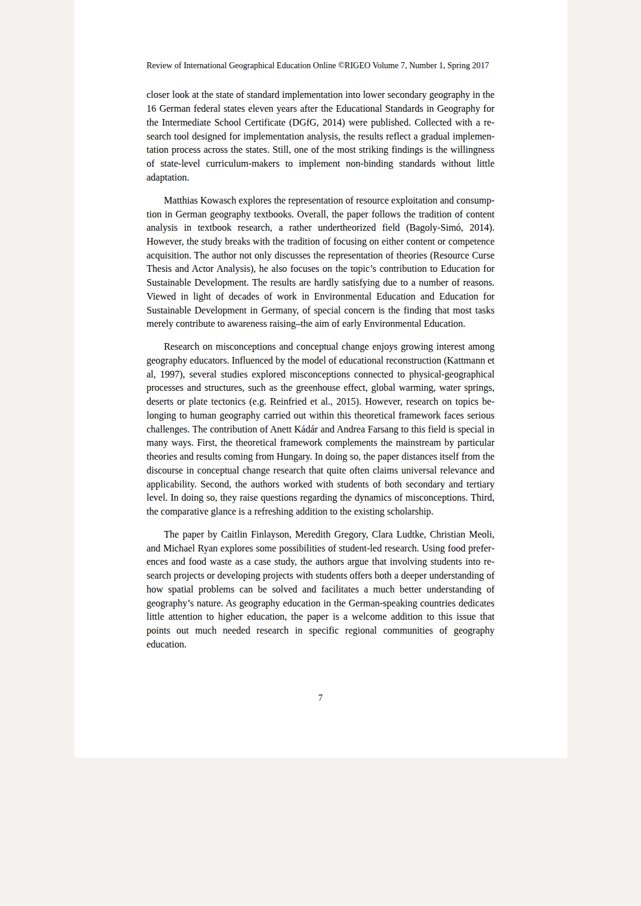Review of International Geographical Education Online ©RIGEO Volume 7, Number 1, Spring 2017
closer look at the state of standard implementation into lower secondary geography in the 16 German federal states eleven years after the Educational Standards in Geography for the Intermediate School Certificate (DGfG, 2014) were published. Collected with a research tool designed for implementation analysis, the results reflect a gradual implementation process across the states. Still, one of the most striking findings is the willingness of state-level curriculum-makers to implement non-binding standards without little adaptation.
Matthias Kowasch explores the representation of resource exploitation and consumption in German geography textbooks. Overall, the paper follows the tradition of content analysis in textbook research, a rather undertheorized field (Bagoly-Simó, 2014). However, the study breaks with the tradition of focusing on either content or competence acquisition. The author not only discusses the representation of theories (Resource Curse Thesis and Actor Analysis), he also focuses on the topic’s contribution to Education for Sustainable Development. The results are hardly satisfying due to a number of reasons. Viewed in light of decades of work in Environmental Education and Education for Sustainable Development in Germany, of special concern is the finding that most tasks merely contribute to awareness raising–the aim of early Environmental Education.
Research on misconceptions and conceptual change enjoys growing interest among geography educators. Influenced by the model of educational reconstruction (Kattmann et al, 1997), several studies explored misconceptions connected to physical-geographical processes and structures, such as the greenhouse effect, global warming, water springs, deserts or plate tectonics (e.g. Reinfried et al., 2015). However, research on topics belonging to human geography carried out within this theoretical framework faces serious challenges. The contribution of Anett Kádár and Andrea Farsang to this field is special in many ways. First, the theoretical framework complements the mainstream by particular theories and results coming from Hungary. In doing so, the paper distances itself from the discourse in conceptual change research that quite often claims universal relevance and applicability. Second, the authors worked with students of both secondary and tertiary level. In doing so, they raise questions regarding the dynamics of misconceptions. Third, the comparative glance is a refreshing addition to the existing scholarship.
The paper by Caitlin Finlayson, Meredith Gregory, Clara Ludtke, Christian Meoli, and Michael Ryan explores some possibilities of student-led research. Using food preferences and food waste as a case study, the authors argue that involving students into research projects or developing projects with students offers both a deeper understanding of how spatial problems can be solved and facilitates a much better understanding of geography’s nature. As geography education in the German-speaking countries dedicates little attention to higher education, the paper is a welcome addition to this issue that points out much needed research in specific regional communities of geography education.
7